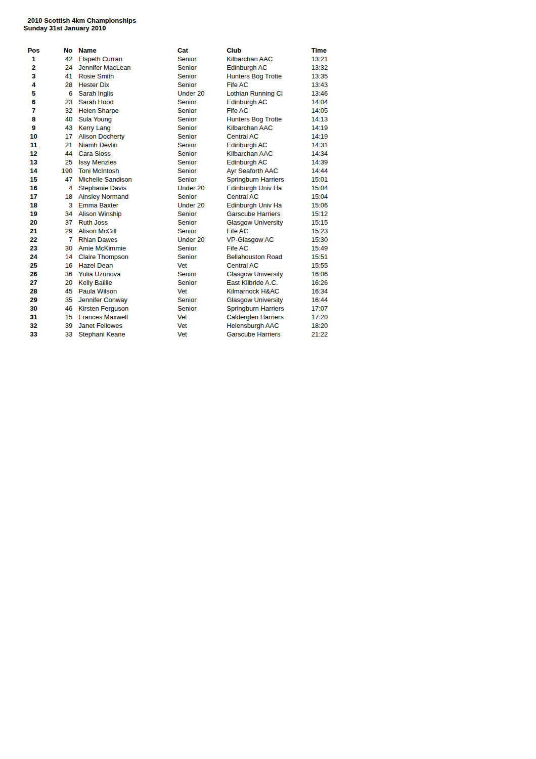2010 Scottish 4km Championships
Sunday 31st January 2010
| Pos | No | Name | Cat | Club | Time |
| --- | --- | --- | --- | --- | --- |
| 1 | 42 | Elspeth Curran | Senior | Kilbarchan AAC | 13:21 |
| 2 | 24 | Jennifer MacLean | Senior | Edinburgh AC | 13:32 |
| 3 | 41 | Rosie Smith | Senior | Hunters Bog Trotte | 13:35 |
| 4 | 28 | Hester Dix | Senior | Fife AC | 13:43 |
| 5 | 6 | Sarah Inglis | Under 20 | Lothian Running Cl | 13:46 |
| 6 | 23 | Sarah Hood | Senior | Edinburgh AC | 14:04 |
| 7 | 32 | Helen Sharpe | Senior | Fife AC | 14:05 |
| 8 | 40 | Sula Young | Senior | Hunters Bog Trotte | 14:13 |
| 9 | 43 | Kerry Lang | Senior | Kilbarchan AAC | 14:19 |
| 10 | 17 | Alison Docherty | Senior | Central AC | 14:19 |
| 11 | 21 | Niamh Devlin | Senior | Edinburgh AC | 14:31 |
| 12 | 44 | Cara Sloss | Senior | Kilbarchan AAC | 14:34 |
| 13 | 25 | Issy Menzies | Senior | Edinburgh AC | 14:39 |
| 14 | 190 | Toni McIntosh | Senior | Ayr Seaforth AAC | 14:44 |
| 15 | 47 | Michelle Sandison | Senior | Springburn Harriers | 15:01 |
| 16 | 4 | Stephanie Davis | Under 20 | Edinburgh Univ Ha | 15:04 |
| 17 | 18 | Ainsley Normand | Senior | Central AC | 15:04 |
| 18 | 3 | Emma Baxter | Under 20 | Edinburgh Univ Ha | 15:06 |
| 19 | 34 | Alison Winship | Senior | Garscube Harriers | 15:12 |
| 20 | 37 | Ruth Joss | Senior | Glasgow University | 15:15 |
| 21 | 29 | Alison McGill | Senior | Fife AC | 15:23 |
| 22 | 7 | Rhian Dawes | Under 20 | VP-Glasgow AC | 15:30 |
| 23 | 30 | Amie McKimmie | Senior | Fife AC | 15:49 |
| 24 | 14 | Claire Thompson | Senior | Bellahouston Road | 15:51 |
| 25 | 16 | Hazel Dean | Vet | Central AC | 15:55 |
| 26 | 36 | Yulia Uzunova | Senior | Glasgow University | 16:06 |
| 27 | 20 | Kelly Baillie | Senior | East Kilbride A.C. | 16:26 |
| 28 | 45 | Paula Wilson | Vet | Kilmarnock H&AC | 16:34 |
| 29 | 35 | Jennifer Conway | Senior | Glasgow University | 16:44 |
| 30 | 46 | Kirsten Ferguson | Senior | Springburn Harriers | 17:07 |
| 31 | 15 | Frances Maxwell | Vet | Calderglen Harriers | 17:20 |
| 32 | 39 | Janet Fellowes | Vet | Helensburgh AAC | 18:20 |
| 33 | 33 | Stephani Keane | Vet | Garscube Harriers | 21:22 |